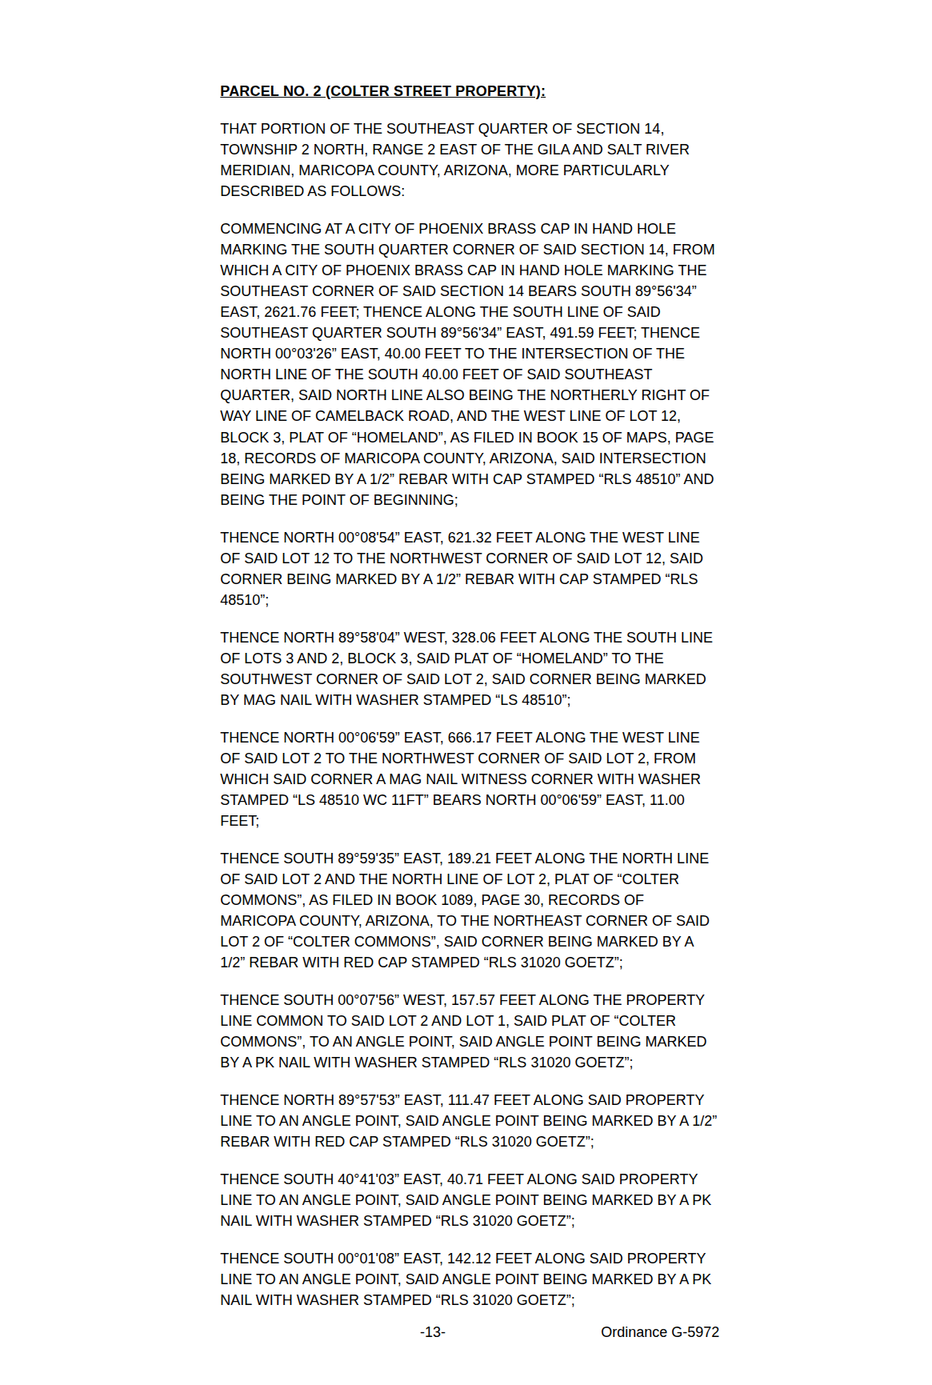PARCEL NO. 2 (COLTER STREET PROPERTY):
THAT PORTION OF THE SOUTHEAST QUARTER OF SECTION 14, TOWNSHIP 2 NORTH, RANGE 2 EAST OF THE GILA AND SALT RIVER MERIDIAN, MARICOPA COUNTY, ARIZONA, MORE PARTICULARLY DESCRIBED AS FOLLOWS:
COMMENCING AT A CITY OF PHOENIX BRASS CAP IN HAND HOLE MARKING THE SOUTH QUARTER CORNER OF SAID SECTION 14, FROM WHICH A CITY OF PHOENIX BRASS CAP IN HAND HOLE MARKING THE SOUTHEAST CORNER OF SAID SECTION 14 BEARS SOUTH 89°56'34” EAST, 2621.76 FEET; THENCE ALONG THE SOUTH LINE OF SAID SOUTHEAST QUARTER SOUTH 89°56'34” EAST, 491.59 FEET; THENCE NORTH 00°03'26” EAST, 40.00 FEET TO THE INTERSECTION OF THE NORTH LINE OF THE SOUTH 40.00 FEET OF SAID SOUTHEAST QUARTER, SAID NORTH LINE ALSO BEING THE NORTHERLY RIGHT OF WAY LINE OF CAMELBACK ROAD, AND THE WEST LINE OF LOT 12, BLOCK 3, PLAT OF “HOMELAND”, AS FILED IN BOOK 15 OF MAPS, PAGE 18, RECORDS OF MARICOPA COUNTY, ARIZONA, SAID INTERSECTION BEING MARKED BY A 1/2” REBAR WITH CAP STAMPED “RLS 48510” AND BEING THE POINT OF BEGINNING;
THENCE NORTH 00°08'54” EAST, 621.32 FEET ALONG THE WEST LINE OF SAID LOT 12 TO THE NORTHWEST CORNER OF SAID LOT 12, SAID CORNER BEING MARKED BY A 1/2” REBAR WITH CAP STAMPED “RLS 48510”;
THENCE NORTH 89°58'04” WEST, 328.06 FEET ALONG THE SOUTH LINE OF LOTS 3 AND 2, BLOCK 3, SAID PLAT OF “HOMELAND” TO THE SOUTHWEST CORNER OF SAID LOT 2, SAID CORNER BEING MARKED BY MAG NAIL WITH WASHER STAMPED “LS 48510”;
THENCE NORTH 00°06'59” EAST, 666.17 FEET ALONG THE WEST LINE OF SAID LOT 2 TO THE NORTHWEST CORNER OF SAID LOT 2, FROM WHICH SAID CORNER A MAG NAIL WITNESS CORNER WITH WASHER STAMPED “LS 48510 WC 11FT” BEARS NORTH 00°06'59” EAST, 11.00 FEET;
THENCE SOUTH 89°59'35” EAST, 189.21 FEET ALONG THE NORTH LINE OF SAID LOT 2 AND THE NORTH LINE OF LOT 2, PLAT OF “COLTER COMMONS”, AS FILED IN BOOK 1089, PAGE 30, RECORDS OF MARICOPA COUNTY, ARIZONA, TO THE NORTHEAST CORNER OF SAID LOT 2 OF “COLTER COMMONS”, SAID CORNER BEING MARKED BY A 1/2” REBAR WITH RED CAP STAMPED “RLS 31020 GOETZ”;
THENCE SOUTH 00°07'56” WEST, 157.57 FEET ALONG THE PROPERTY LINE COMMON TO SAID LOT 2 AND LOT 1, SAID PLAT OF “COLTER COMMONS”, TO AN ANGLE POINT, SAID ANGLE POINT BEING MARKED BY A PK NAIL WITH WASHER STAMPED “RLS 31020 GOETZ”;
THENCE NORTH 89°57'53” EAST, 111.47 FEET ALONG SAID PROPERTY LINE TO AN ANGLE POINT, SAID ANGLE POINT BEING MARKED BY A 1/2” REBAR WITH RED CAP STAMPED “RLS 31020 GOETZ”;
THENCE SOUTH 40°41'03” EAST, 40.71 FEET ALONG SAID PROPERTY LINE TO AN ANGLE POINT, SAID ANGLE POINT BEING MARKED BY A PK NAIL WITH WASHER STAMPED “RLS 31020 GOETZ”;
THENCE SOUTH 00°01'08” EAST, 142.12 FEET ALONG SAID PROPERTY LINE TO AN ANGLE POINT, SAID ANGLE POINT BEING MARKED BY A PK NAIL WITH WASHER STAMPED “RLS 31020 GOETZ”;
-13- Ordinance G-5972